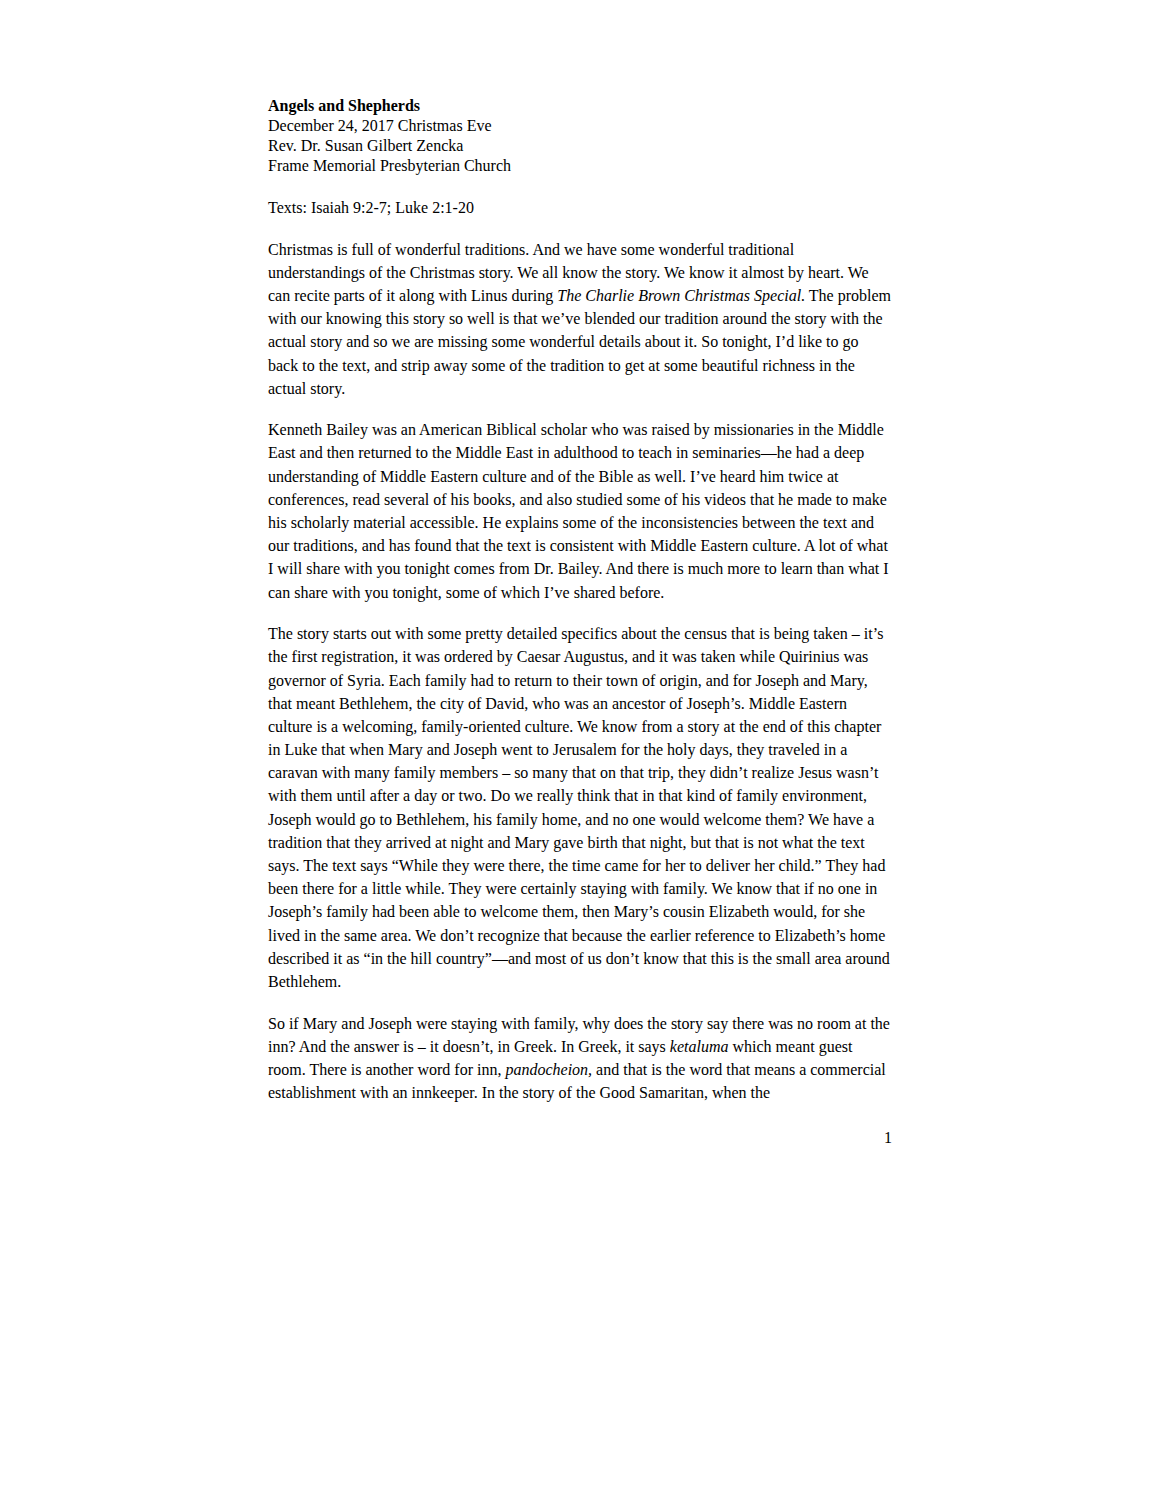Angels and Shepherds
December 24, 2017 Christmas Eve
Rev. Dr. Susan Gilbert Zencka
Frame Memorial Presbyterian Church
Texts: Isaiah 9:2-7; Luke 2:1-20
Christmas is full of wonderful traditions. And we have some wonderful traditional understandings of the Christmas story. We all know the story. We know it almost by heart. We can recite parts of it along with Linus during The Charlie Brown Christmas Special. The problem with our knowing this story so well is that we’ve blended our tradition around the story with the actual story and so we are missing some wonderful details about it. So tonight, I’d like to go back to the text, and strip away some of the tradition to get at some beautiful richness in the actual story.
Kenneth Bailey was an American Biblical scholar who was raised by missionaries in the Middle East and then returned to the Middle East in adulthood to teach in seminaries—he had a deep understanding of Middle Eastern culture and of the Bible as well. I’ve heard him twice at conferences, read several of his books, and also studied some of his videos that he made to make his scholarly material accessible. He explains some of the inconsistencies between the text and our traditions, and has found that the text is consistent with Middle Eastern culture. A lot of what I will share with you tonight comes from Dr. Bailey. And there is much more to learn than what I can share with you tonight, some of which I’ve shared before.
The story starts out with some pretty detailed specifics about the census that is being taken – it’s the first registration, it was ordered by Caesar Augustus, and it was taken while Quirinius was governor of Syria. Each family had to return to their town of origin, and for Joseph and Mary, that meant Bethlehem, the city of David, who was an ancestor of Joseph’s. Middle Eastern culture is a welcoming, family-oriented culture. We know from a story at the end of this chapter in Luke that when Mary and Joseph went to Jerusalem for the holy days, they traveled in a caravan with many family members – so many that on that trip, they didn’t realize Jesus wasn’t with them until after a day or two. Do we really think that in that kind of family environment, Joseph would go to Bethlehem, his family home, and no one would welcome them? We have a tradition that they arrived at night and Mary gave birth that night, but that is not what the text says. The text says “While they were there, the time came for her to deliver her child.” They had been there for a little while. They were certainly staying with family. We know that if no one in Joseph’s family had been able to welcome them, then Mary’s cousin Elizabeth would, for she lived in the same area. We don’t recognize that because the earlier reference to Elizabeth’s home described it as “in the hill country”—and most of us don’t know that this is the small area around Bethlehem.
So if Mary and Joseph were staying with family, why does the story say there was no room at the inn? And the answer is – it doesn’t, in Greek. In Greek, it says ketaluma which meant guest room. There is another word for inn, pandocheion, and that is the word that means a commercial establishment with an innkeeper. In the story of the Good Samaritan, when the
1